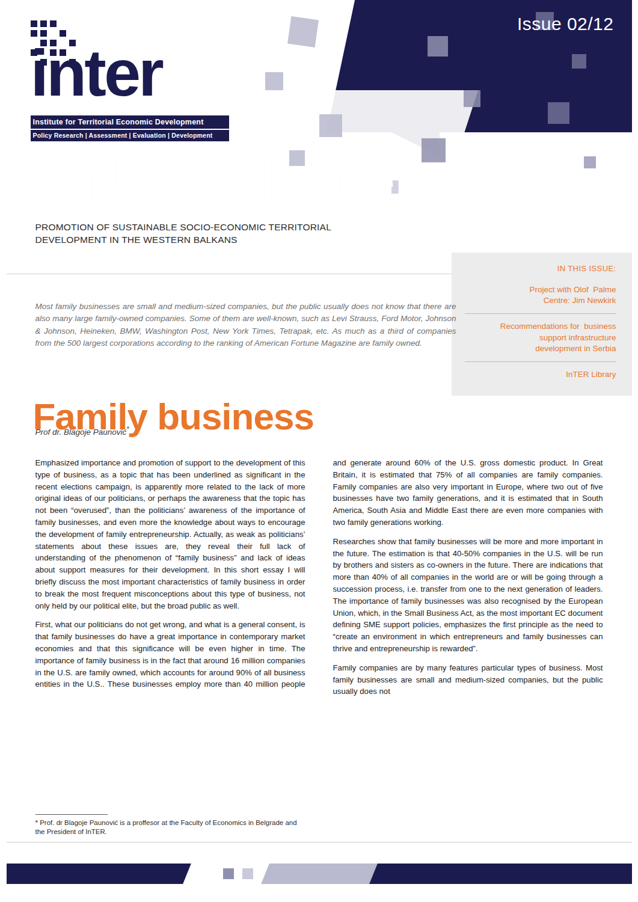Issue 02/12
inter
Institute for Territorial Economic Development
Policy Research | Assessment | Evaluation | Development
Newsletter
Promotion of sustainable socio-economic territorial
development in the Western Balkans
IN THIS ISSUE:
Project with Olof Palme
Centre: Jim Newkirk
Recommendations for business
support infrastructure
development in Serbia
InTER Library
Most family businesses are small and medium-sized companies, but the public usually does not know that there are also many large family-owned companies. Some of them are well-known, such as Levi Strauss, Ford Motor, Johnson & Johnson, Heineken, BMW, Washington Post, New York Times, Tetrapak, etc. As much as a third of companies from the 500 largest corporations according to the ranking of American Fortune Magazine are family owned.
Family business
Prof dr. Blagoje Paunović*
Emphasized importance and promotion of support to the development of this type of business, as a topic that has been underlined as significant in the recent elections campaign, is apparently more related to the lack of more original ideas of our politicians, or perhaps the awareness that the topic has not been “overused”, than the politicians’ awareness of the importance of family businesses, and even more the knowledge about ways to encourage the development of family entrepreneurship. Actually, as weak as politicians’ statements about these issues are, they reveal their full lack of understanding of the phenomenon of “family business” and lack of ideas about support measures for their development. In this short essay I will briefly discuss the most important characteristics of family business in order to break the most frequent misconceptions about this type of business, not only held by our political elite, but the broad public as well.
First, what our politicians do not get wrong, and what is a general consent, is that family businesses do have a great importance in contemporary market economies and that this significance will be even higher in time. The importance of family business is in the fact that around 16 million companies in the U.S. are family owned, which accounts for around 90% of all business entities in the U.S.. These businesses employ more than 40 million people and generate around 60% of the U.S. gross domestic product. In Great Britain, it is estimated that 75% of all companies are family companies. Family companies are also very important in Europe, where two out of five businesses have two family generations, and it is estimated that in South America, South Asia and Middle East there are even more companies with two family generations working.
Researches show that family businesses will be more and more important in the future. The estimation is that 40-50% companies in the U.S. will be run by brothers and sisters as co-owners in the future. There are indications that more than 40% of all companies in the world are or will be going through a succession process, i.e. transfer from one to the next generation of leaders. The importance of family businesses was also recognised by the European Union, which, in the Small Business Act, as the most important EC document defining SME support policies, emphasizes the first principle as the need to “create an environment in which entrepreneurs and family businesses can thrive and entrepreneurship is rewarded”.
Family companies are by many features particular types of business. Most family businesses are small and medium-sized companies, but the public usually does not
* Prof. dr Blagoje Paunović is a proffesor at the Faculty of Economics in Belgrade and the President of InTER.